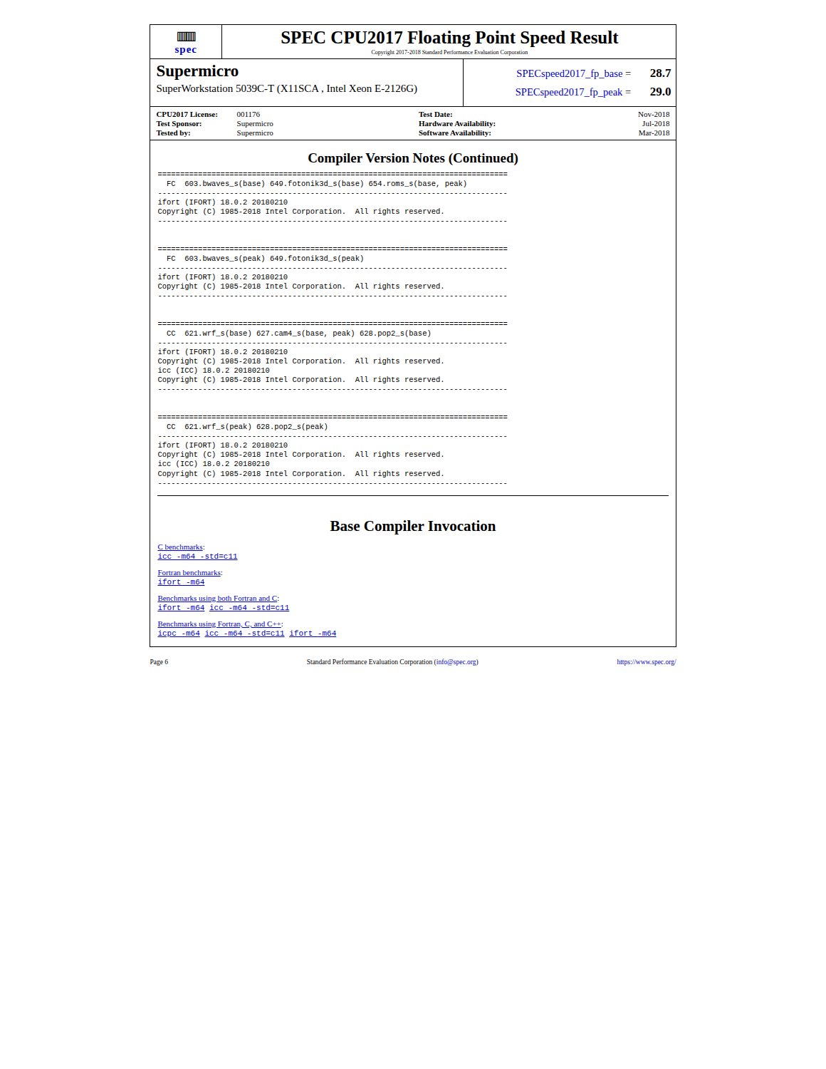▥▥
spec
SPEC CPU2017 Floating Point Speed Result
Copyright 2017-2018 Standard Performance Evaluation Corporation
Supermicro
SuperWorkstation 5039C-T (X11SCA , Intel Xeon E-2126G)
SPECspeed2017_fp_base = 28.7
SPECspeed2017_fp_peak = 29.0
CPU2017 License: 001176
Test Sponsor: Supermicro
Tested by: Supermicro
Test Date: Nov-2018
Hardware Availability: Jul-2018
Software Availability: Mar-2018
Compiler Version Notes (Continued)
==============================================================================
  FC  603.bwaves_s(base) 649.fotonik3d_s(base) 654.roms_s(base, peak)
------------------------------------------------------------------------------
ifort (IFORT) 18.0.2 20180210
Copyright (C) 1985-2018 Intel Corporation.  All rights reserved.
------------------------------------------------------------------------------


==============================================================================
  FC  603.bwaves_s(peak) 649.fotonik3d_s(peak)
------------------------------------------------------------------------------
ifort (IFORT) 18.0.2 20180210
Copyright (C) 1985-2018 Intel Corporation.  All rights reserved.
------------------------------------------------------------------------------


==============================================================================
  CC  621.wrf_s(base) 627.cam4_s(base, peak) 628.pop2_s(base)
------------------------------------------------------------------------------
ifort (IFORT) 18.0.2 20180210
Copyright (C) 1985-2018 Intel Corporation.  All rights reserved.
icc (ICC) 18.0.2 20180210
Copyright (C) 1985-2018 Intel Corporation.  All rights reserved.
------------------------------------------------------------------------------


==============================================================================
  CC  621.wrf_s(peak) 628.pop2_s(peak)
------------------------------------------------------------------------------
ifort (IFORT) 18.0.2 20180210
Copyright (C) 1985-2018 Intel Corporation.  All rights reserved.
icc (ICC) 18.0.2 20180210
Copyright (C) 1985-2018 Intel Corporation.  All rights reserved.
------------------------------------------------------------------------------
Base Compiler Invocation
C benchmarks:
icc -m64 -std=c11
Fortran benchmarks:
ifort -m64
Benchmarks using both Fortran and C:
ifort -m64 icc -m64 -std=c11
Benchmarks using Fortran, C, and C++:
icpc -m64 icc -m64 -std=c11 ifort -m64
Page 6
Standard Performance Evaluation Corporation (info@spec.org)
https://www.spec.org/